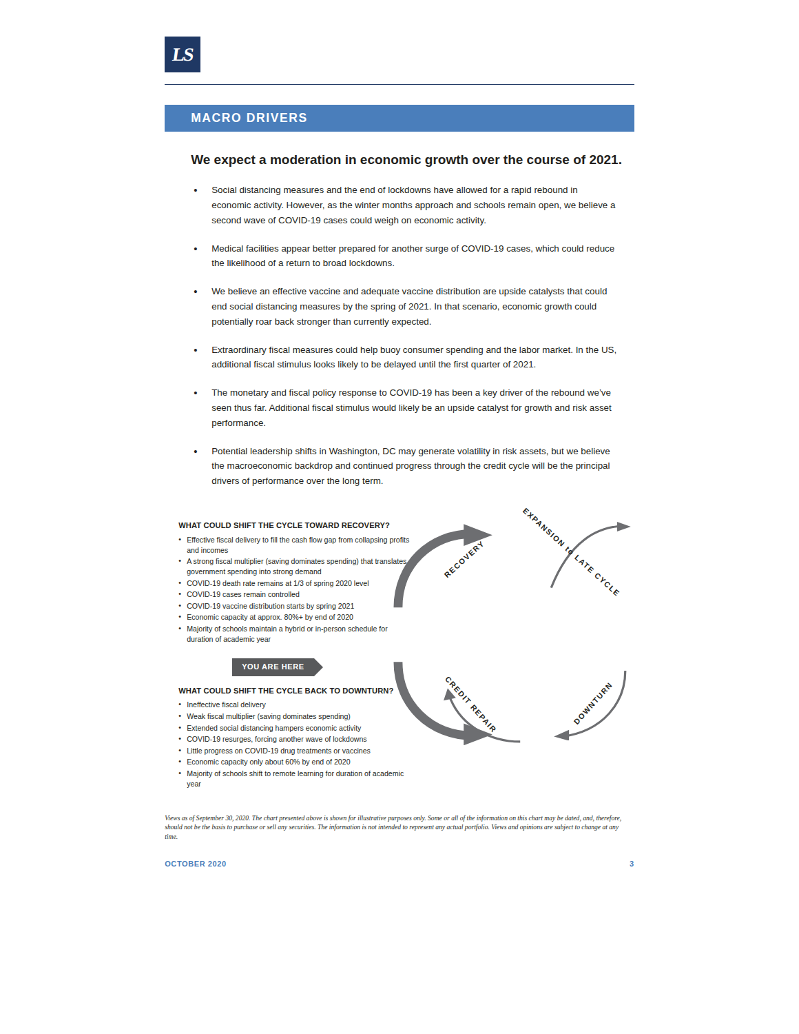MACRO DRIVERS
We expect a moderation in economic growth over the course of 2021.
Social distancing measures and the end of lockdowns have allowed for a rapid rebound in economic activity. However, as the winter months approach and schools remain open, we believe a second wave of COVID-19 cases could weigh on economic activity.
Medical facilities appear better prepared for another surge of COVID-19 cases, which could reduce the likelihood of a return to broad lockdowns.
We believe an effective vaccine and adequate vaccine distribution are upside catalysts that could end social distancing measures by the spring of 2021. In that scenario, economic growth could potentially roar back stronger than currently expected.
Extraordinary fiscal measures could help buoy consumer spending and the labor market. In the US, additional fiscal stimulus looks likely to be delayed until the first quarter of 2021.
The monetary and fiscal policy response to COVID-19 has been a key driver of the rebound we’ve seen thus far. Additional fiscal stimulus would likely be an upside catalyst for growth and risk asset performance.
Potential leadership shifts in Washington, DC may generate volatility in risk assets, but we believe the macroeconomic backdrop and continued progress through the credit cycle will be the principal drivers of performance over the long term.
WHAT COULD SHIFT THE CYCLE TOWARD RECOVERY?
Effective fiscal delivery to fill the cash flow gap from collapsing profits and incomes
A strong fiscal multiplier (saving dominates spending) that translates government spending into strong demand
COVID-19 death rate remains at 1/3 of spring 2020 level
COVID-19 cases remain controlled
COVID-19 vaccine distribution starts by spring 2021
Economic capacity at approx. 80%+ by end of 2020
Majority of schools maintain a hybrid or in-person schedule for duration of academic year
YOU ARE HERE
WHAT COULD SHIFT THE CYCLE BACK TO DOWNTURN?
Ineffective fiscal delivery
Weak fiscal multiplier (saving dominates spending)
Extended social distancing hampers economic activity
COVID-19 resurges, forcing another wave of lockdowns
Little progress on COVID-19 drug treatments or vaccines
Economic capacity only about 60% by end of 2020
Majority of schools shift to remote learning for duration of academic year
RECOVERY EXPANSION to LATE CYCLE DOWNTURN CREDIT REPAIR
Views as of September 30, 2020. The chart presented above is shown for illustrative purposes only. Some or all of the information on this chart may be dated, and, therefore, should not be the basis to purchase or sell any securities. The information is not intended to represent any actual portfolio. Views and opinions are subject to change at any time.
OCTOBER 2020 3